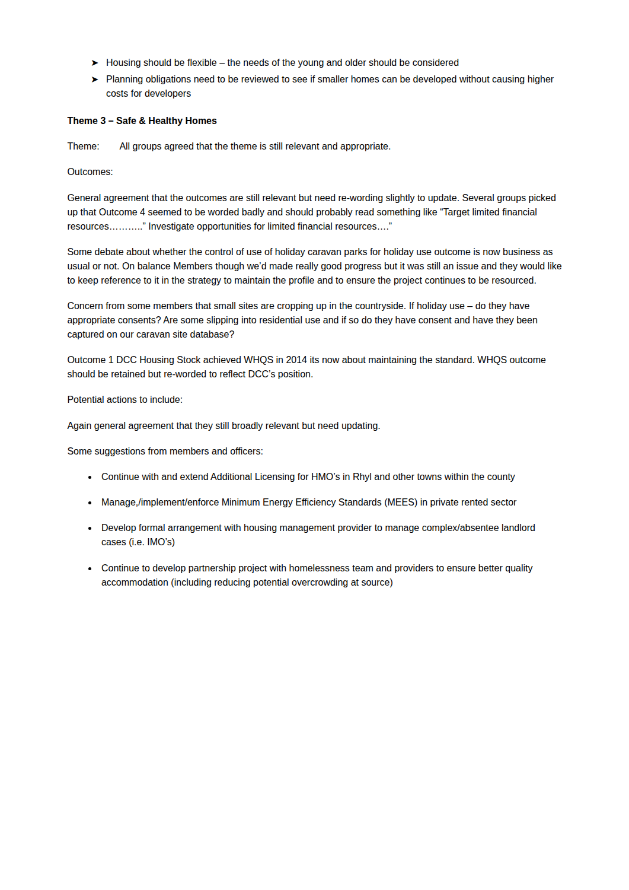Housing should be flexible – the needs of the young and older should be considered
Planning obligations need to be reviewed to see if smaller homes can be developed without causing higher costs for developers
Theme 3 – Safe & Healthy Homes
Theme: All groups agreed that the theme is still relevant and appropriate.
Outcomes:
General agreement that the outcomes are still relevant but need re-wording slightly to update. Several groups picked up that Outcome 4 seemed to be worded badly and should probably read something like “Target limited financial resources………..” Investigate opportunities for limited financial resources….”
Some debate about whether the control of use of holiday caravan parks for holiday use outcome is now business as usual or not. On balance Members though we’d made really good progress but it was still an issue and they would like to keep reference to it in the strategy to maintain the profile and to ensure the project continues to be resourced.
Concern from some members that small sites are cropping up in the countryside. If holiday use – do they have appropriate consents? Are some slipping into residential use and if so do they have consent and have they been captured on our caravan site database?
Outcome 1 DCC Housing Stock achieved WHQS in 2014 its now about maintaining the standard. WHQS outcome should be retained but re-worded to reflect DCC’s position.
Potential actions to include:
Again general agreement that they still broadly relevant but need updating.
Some suggestions from members and officers:
Continue with and extend Additional Licensing for HMO’s in Rhyl and other towns within the county
Manage,/implement/enforce Minimum Energy Efficiency Standards (MEES) in private rented sector
Develop formal arrangement with housing management provider to manage complex/absentee landlord cases (i.e. IMO’s)
Continue to develop partnership project with homelessness team and providers to ensure better quality accommodation (including reducing potential overcrowding at source)